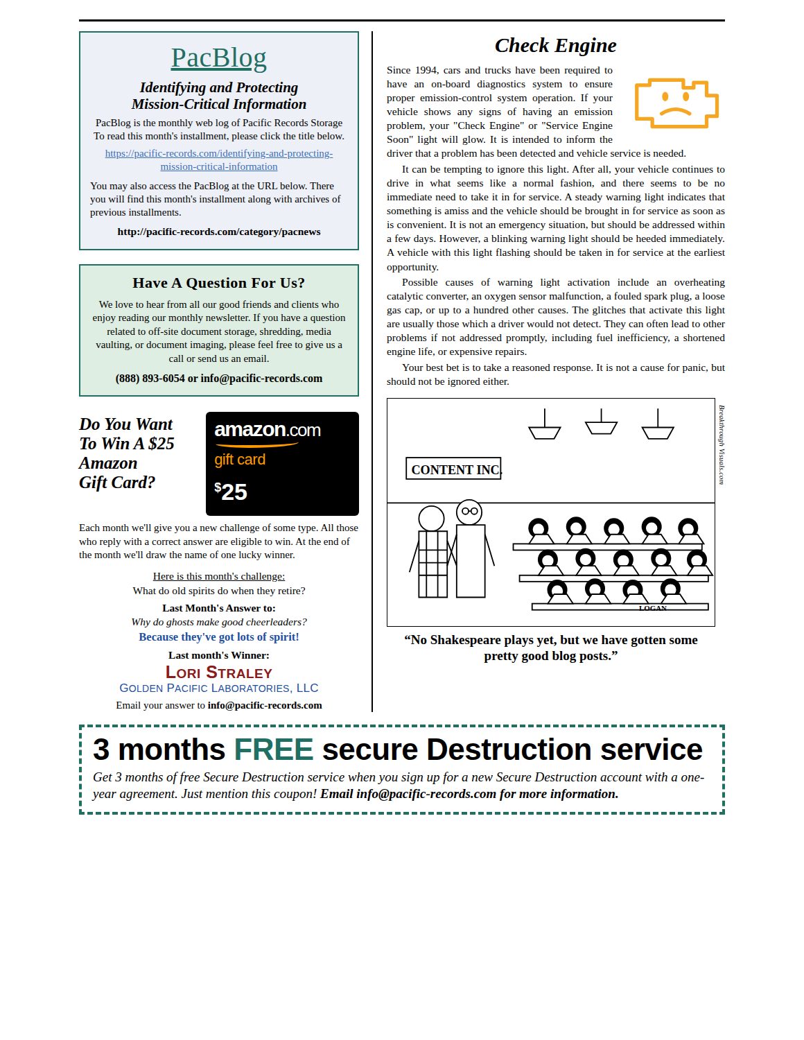PacBlog
Identifying and Protecting
Mission-Critical Information
PacBlog is the monthly web log of Pacific Records Storage
To read this month's installment, please click the title below.
https://pacific-records.com/identifying-and-protecting-mission-critical-information
You may also access the PacBlog at the URL below. There you will find this month's installment along with archives of previous installments.
http://pacific-records.com/category/pacnews
Have A Question For Us?
We love to hear from all our good friends and clients who enjoy reading our monthly newsletter. If you have a question related to off-site document storage, shredding, media vaulting, or document imaging, please feel free to give us a call or send us an email.
(888) 893-6054 or info@pacific-records.com
Do You Want
To Win A $25
Amazon
Gift Card?
amazon.com
gift card
$25
Each month we'll give you a new challenge of some type. All those who reply with a correct answer are eligible to win. At the end of the month we'll draw the name of one lucky winner.
Here is this month's challenge:
What do old spirits do when they retire?
Last Month's Answer to:
Why do ghosts make good cheerleaders?
Because they've got lots of spirit!
Last month's Winner:
LORI STRALEY
GOLDEN PACIFIC LABORATORIES, LLC
Email your answer to info@pacific-records.com
Check Engine
Since 1994, cars and trucks have been required to have an on-board diagnostics system to ensure proper emission-control system operation. If your vehicle shows any signs of having an emission problem, your "Check Engine" or "Service Engine Soon" light will glow. It is intended to inform the driver that a problem has been detected and vehicle service is needed.
It can be tempting to ignore this light. After all, your vehicle continues to drive in what seems like a normal fashion, and there seems to be no immediate need to take it in for service. A steady warning light indicates that something is amiss and the vehicle should be brought in for service as soon as is convenient. It is not an emergency situation, but should be addressed within a few days. However, a blinking warning light should be heeded immediately. A vehicle with this light flashing should be taken in for service at the earliest opportunity.
Possible causes of warning light activation include an overheating catalytic converter, an oxygen sensor malfunction, a fouled spark plug, a loose gas cap, or up to a hundred other causes. The glitches that activate this light are usually those which a driver would not detect. They can often lead to other problems if not addressed promptly, including fuel inefficiency, a shortened engine life, or expensive repairs.
Your best bet is to take a reasoned response. It is not a cause for panic, but should not be ignored either.
Breakthrough Visuals.com
CONTENT INC. LOGAN
“No Shakespeare plays yet, but we have gotten some pretty good blog posts.”
3 months FREE secure Destruction service
Get 3 months of free Secure Destruction service when you sign up for a new Secure Destruction account with a one-year agreement. Just mention this coupon! Email info@pacific-records.com for more information.